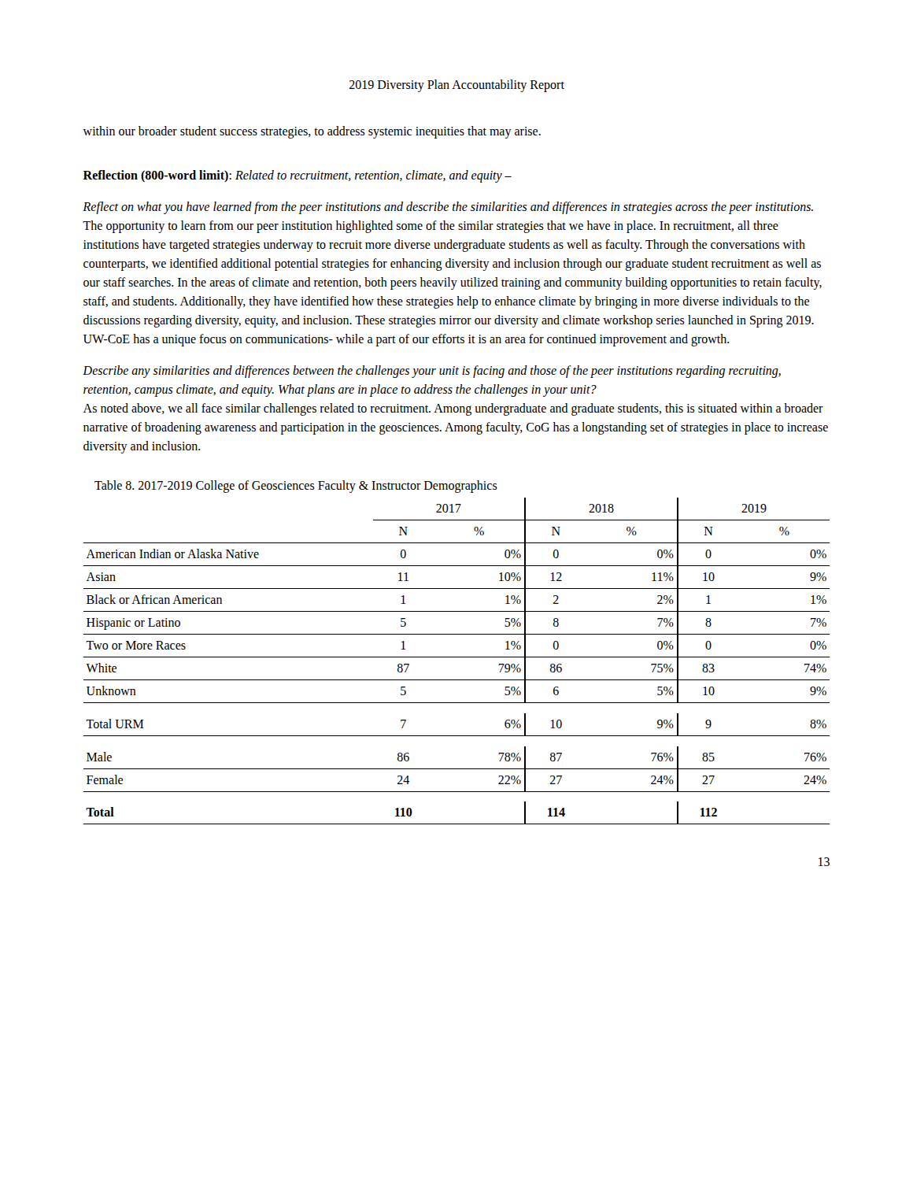2019 Diversity Plan Accountability Report
within our broader student success strategies, to address systemic inequities that may arise.
Reflection (800-word limit): Related to recruitment, retention, climate, and equity –
Reflect on what you have learned from the peer institutions and describe the similarities and differences in strategies across the peer institutions.
The opportunity to learn from our peer institution highlighted some of the similar strategies that we have in place. In recruitment, all three institutions have targeted strategies underway to recruit more diverse undergraduate students as well as faculty. Through the conversations with counterparts, we identified additional potential strategies for enhancing diversity and inclusion through our graduate student recruitment as well as our staff searches. In the areas of climate and retention, both peers heavily utilized training and community building opportunities to retain faculty, staff, and students. Additionally, they have identified how these strategies help to enhance climate by bringing in more diverse individuals to the discussions regarding diversity, equity, and inclusion. These strategies mirror our diversity and climate workshop series launched in Spring 2019. UW-CoE has a unique focus on communications- while a part of our efforts it is an area for continued improvement and growth.
Describe any similarities and differences between the challenges your unit is facing and those of the peer institutions regarding recruiting, retention, campus climate, and equity. What plans are in place to address the challenges in your unit?
As noted above, we all face similar challenges related to recruitment. Among undergraduate and graduate students, this is situated within a broader narrative of broadening awareness and participation in the geosciences. Among faculty, CoG has a longstanding set of strategies in place to increase diversity and inclusion.
Table 8. 2017-2019 College of Geosciences Faculty & Instructor Demographics
| | 2017 | 2018 | 2019 |
| --- | --- | --- | --- |
| | N | % | N | % | N | % |
| American Indian or Alaska Native | 0 | 0% | 0 | 0% | 0 | 0% |
| Asian | 11 | 10% | 12 | 11% | 10 | 9% |
| Black or African American | 1 | 1% | 2 | 2% | 1 | 1% |
| Hispanic or Latino | 5 | 5% | 8 | 7% | 8 | 7% |
| Two or More Races | 1 | 1% | 0 | 0% | 0 | 0% |
| White | 87 | 79% | 86 | 75% | 83 | 74% |
| Unknown | 5 | 5% | 6 | 5% | 10 | 9% |
| Total URM | 7 | 6% | 10 | 9% | 9 | 8% |
| Male | 86 | 78% | 87 | 76% | 85 | 76% |
| Female | 24 | 22% | 27 | 24% | 27 | 24% |
| Total | 110 | | 114 | | 112 | |
13